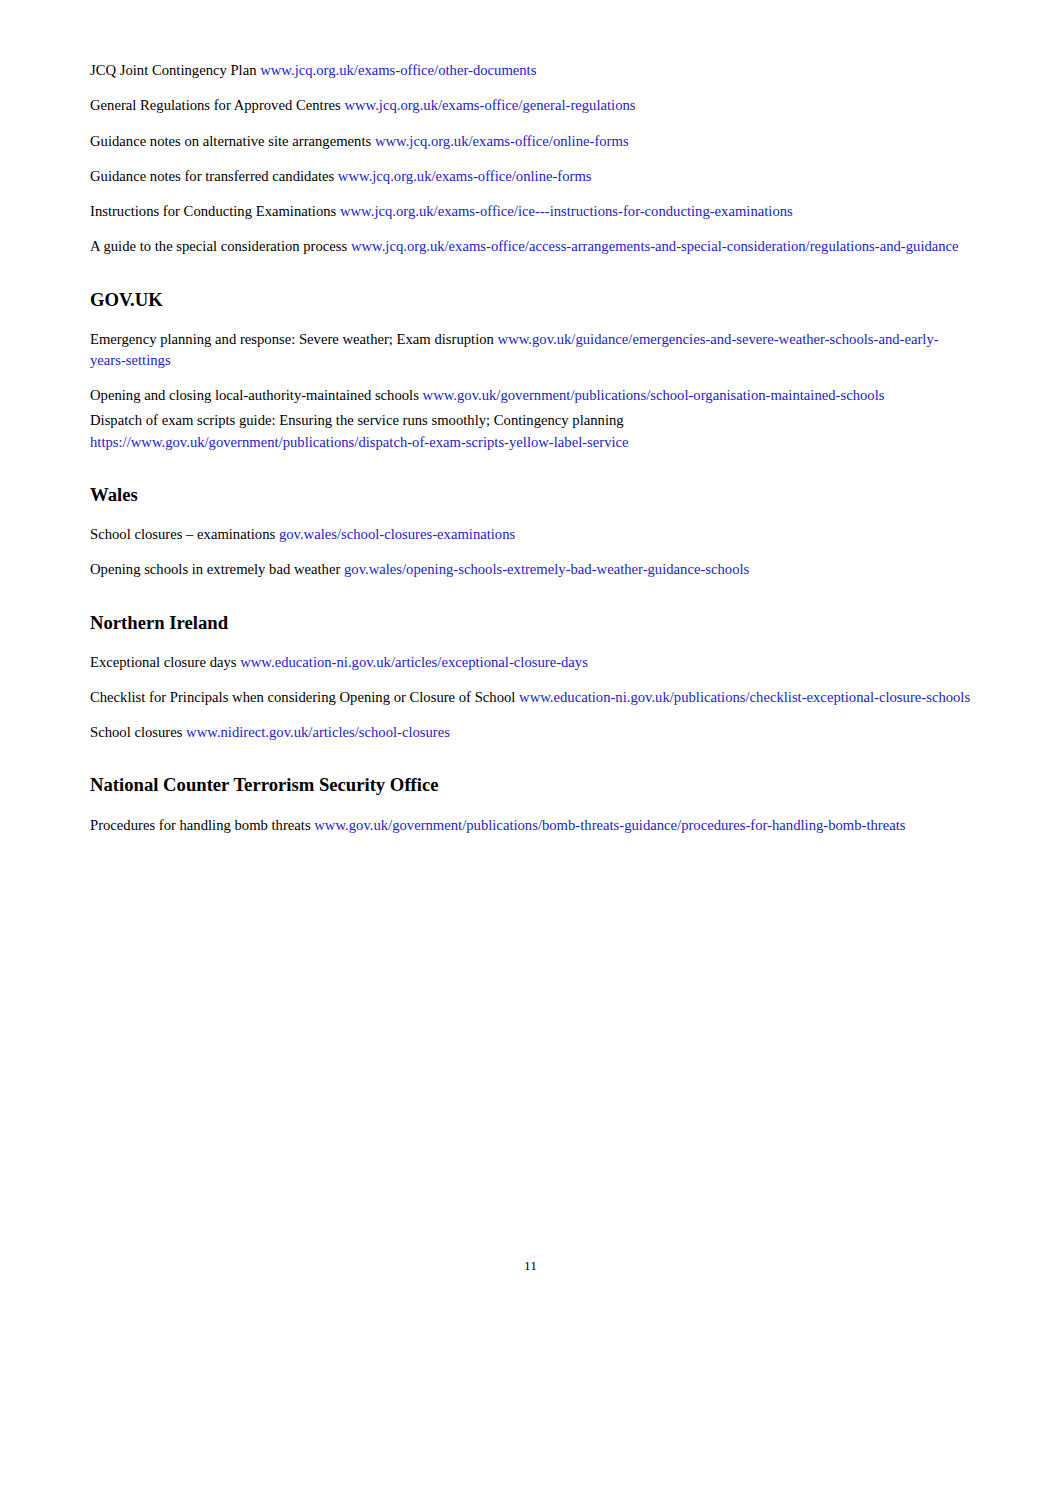JCQ Joint Contingency Plan www.jcq.org.uk/exams-office/other-documents
General Regulations for Approved Centres www.jcq.org.uk/exams-office/general-regulations
Guidance notes on alternative site arrangements www.jcq.org.uk/exams-office/online-forms
Guidance notes for transferred candidates www.jcq.org.uk/exams-office/online-forms
Instructions for Conducting Examinations www.jcq.org.uk/exams-office/ice---instructions-for-conducting-examinations
A guide to the special consideration process www.jcq.org.uk/exams-office/access-arrangements-and-special-consideration/regulations-and-guidance
GOV.UK
Emergency planning and response: Severe weather; Exam disruption www.gov.uk/guidance/emergencies-and-severe-weather-schools-and-early-years-settings
Opening and closing local-authority-maintained schools www.gov.uk/government/publications/school-organisation-maintained-schools
Dispatch of exam scripts guide: Ensuring the service runs smoothly; Contingency planning
https://www.gov.uk/government/publications/dispatch-of-exam-scripts-yellow-label-service
Wales
School closures – examinations gov.wales/school-closures-examinations
Opening schools in extremely bad weather gov.wales/opening-schools-extremely-bad-weather-guidance-schools
Northern Ireland
Exceptional closure days www.education-ni.gov.uk/articles/exceptional-closure-days
Checklist for Principals when considering Opening or Closure of School www.education-ni.gov.uk/publications/checklist-exceptional-closure-schools
School closures www.nidirect.gov.uk/articles/school-closures
National Counter Terrorism Security Office
Procedures for handling bomb threats www.gov.uk/government/publications/bomb-threats-guidance/procedures-for-handling-bomb-threats
11